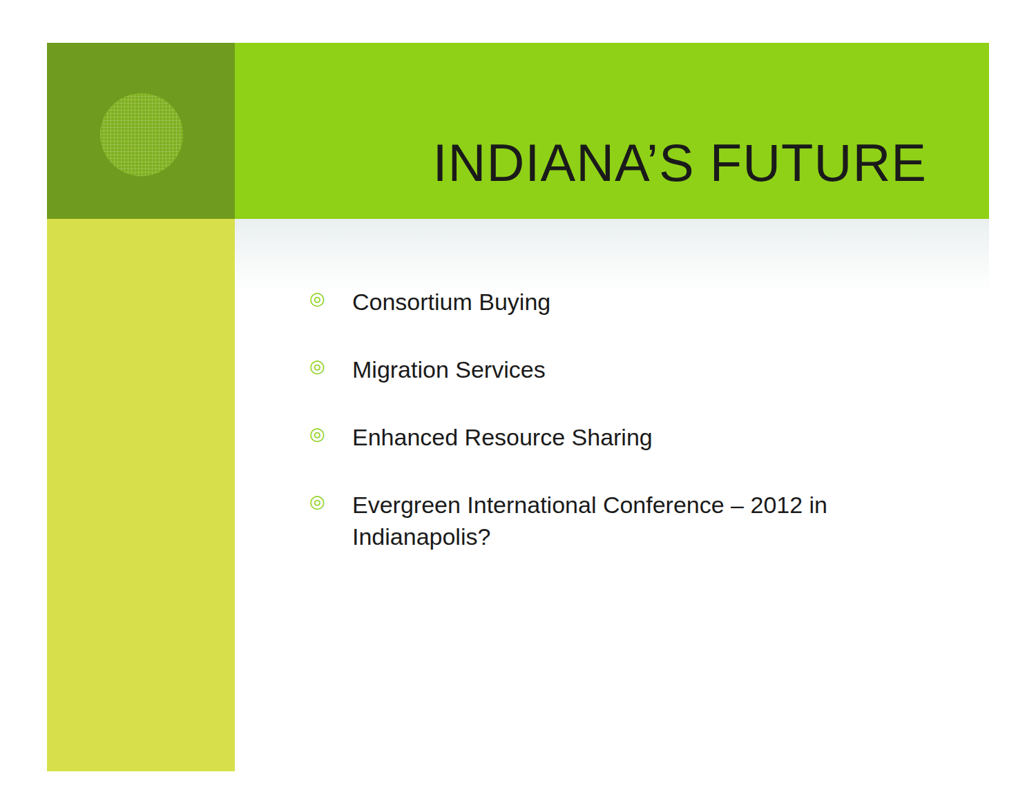Indiana’s Future
Consortium Buying
Migration Services
Enhanced Resource Sharing
Evergreen International Conference – 2012 in Indianapolis?